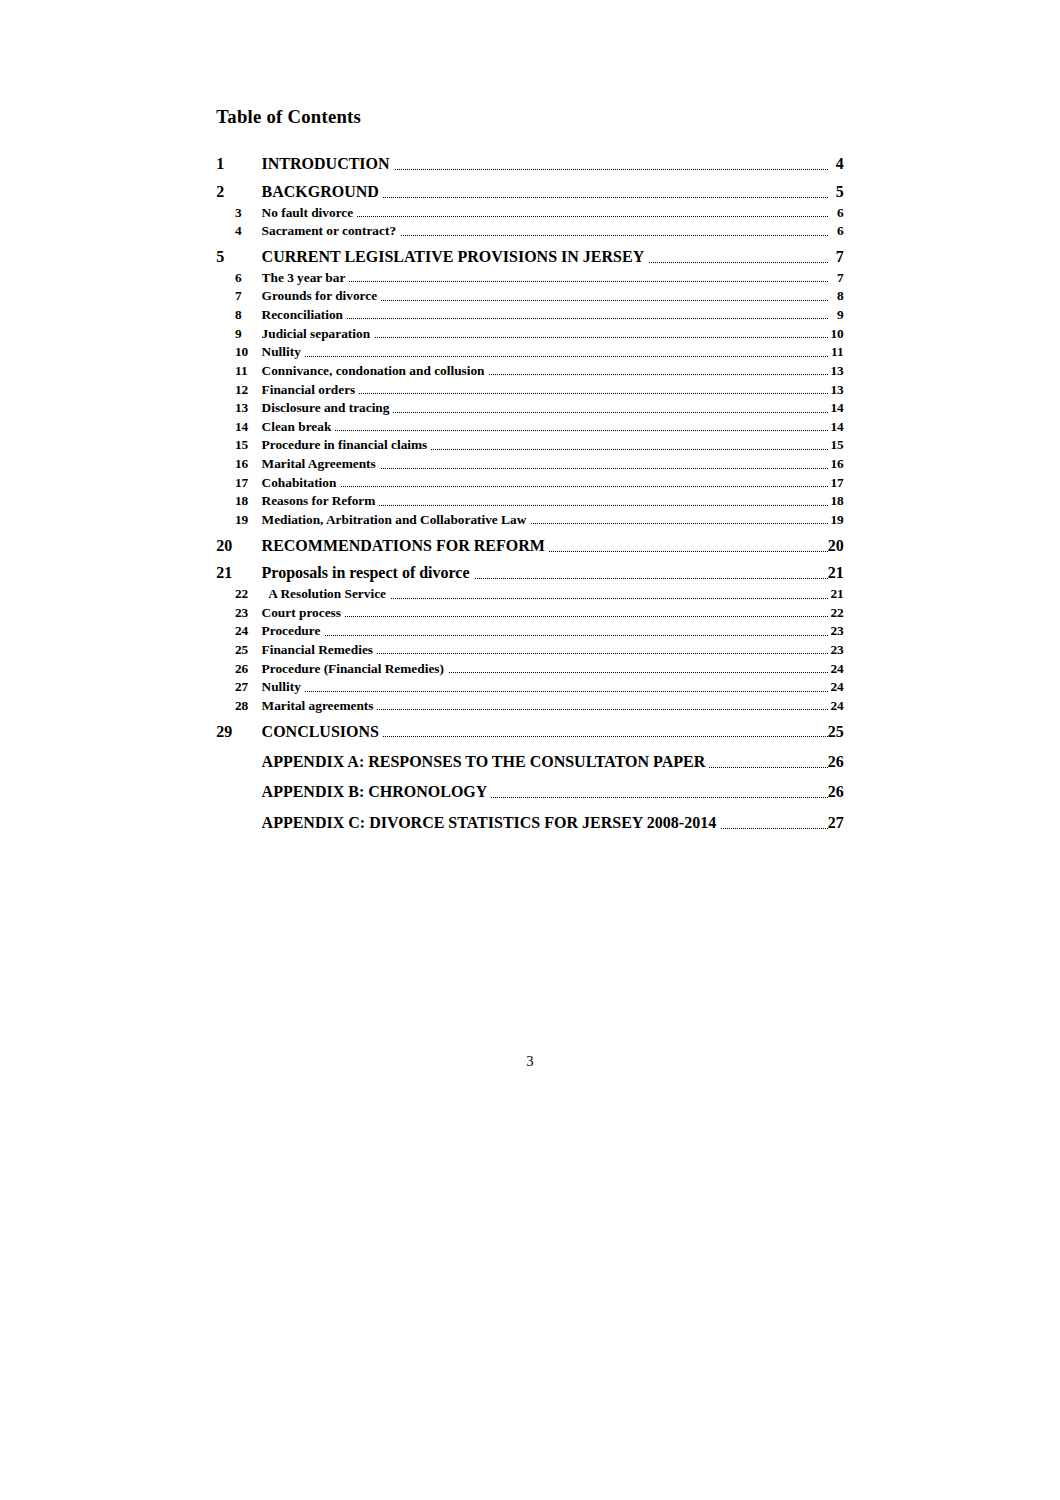Table of Contents
| 1 | INTRODUCTION | 4 |
| 2 | BACKGROUND | 5 |
| 3 | No fault divorce | 6 |
| 4 | Sacrament or contract? | 6 |
| 5 | CURRENT LEGISLATIVE PROVISIONS IN JERSEY | 7 |
| 6 | The 3 year bar | 7 |
| 7 | Grounds for divorce | 8 |
| 8 | Reconciliation | 9 |
| 9 | Judicial separation | 10 |
| 10 | Nullity | 11 |
| 11 | Connivance, condonation and collusion | 13 |
| 12 | Financial orders | 13 |
| 13 | Disclosure and tracing | 14 |
| 14 | Clean break | 14 |
| 15 | Procedure in financial claims | 15 |
| 16 | Marital Agreements | 16 |
| 17 | Cohabitation | 17 |
| 18 | Reasons for Reform | 18 |
| 19 | Mediation, Arbitration and Collaborative Law | 19 |
| 20 | RECOMMENDATIONS FOR REFORM | 20 |
| 21 | Proposals in respect of divorce | 21 |
| 22 | A Resolution Service | 21 |
| 23 | Court process | 22 |
| 24 | Procedure | 23 |
| 25 | Financial Remedies | 23 |
| 26 | Procedure (Financial Remedies) | 24 |
| 27 | Nullity | 24 |
| 28 | Marital agreements | 24 |
| 29 | CONCLUSIONS | 25 |
| | APPENDIX A: RESPONSES TO THE CONSULTATON PAPER | 26 |
| | APPENDIX B: CHRONOLOGY | 26 |
| | APPENDIX C: DIVORCE STATISTICS FOR JERSEY 2008-2014 | 27 |
3